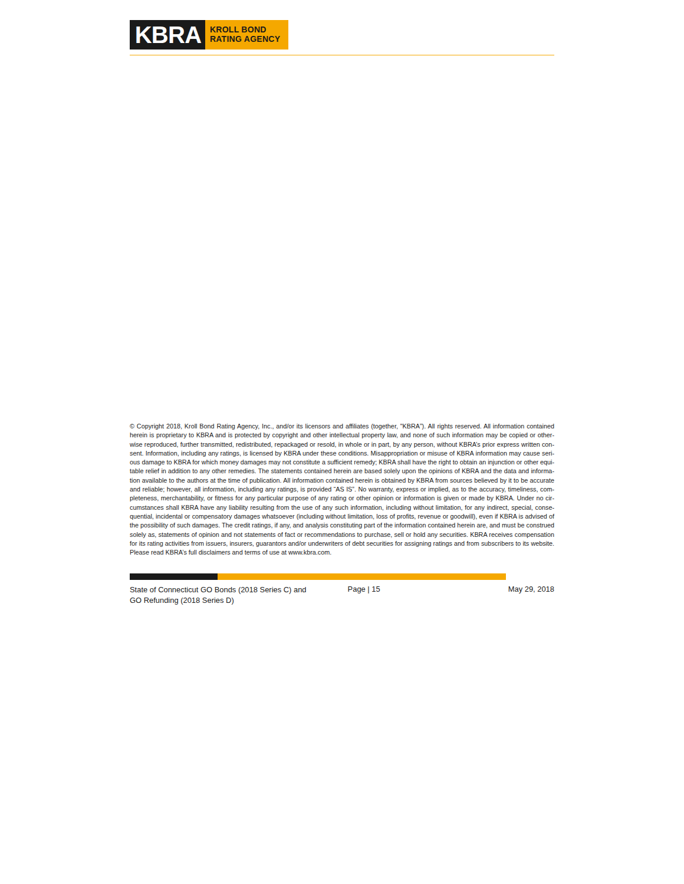KBRA
KROLL BOND RATING AGENCY
© Copyright 2018, Kroll Bond Rating Agency, Inc., and/or its licensors and affiliates (together, "KBRA”). All rights reserved. All information contained herein is proprietary to KBRA and is protected by copyright and other intellectual property law, and none of such information may be copied or otherwise reproduced, further transmitted, redistributed, repackaged or resold, in whole or in part, by any person, without KBRA’s prior express written consent. Information, including any ratings, is licensed by KBRA under these conditions. Misappropriation or misuse of KBRA information may cause serious damage to KBRA for which money damages may not constitute a sufficient remedy; KBRA shall have the right to obtain an injunction or other equitable relief in addition to any other remedies. The statements contained herein are based solely upon the opinions of KBRA and the data and information available to the authors at the time of publication. All information contained herein is obtained by KBRA from sources believed by it to be accurate and reliable; however, all information, including any ratings, is provided “AS IS”. No warranty, express or implied, as to the accuracy, timeliness, completeness, merchantability, or fitness for any particular purpose of any rating or other opinion or information is given or made by KBRA. Under no circumstances shall KBRA have any liability resulting from the use of any such information, including without limitation, for any indirect, special, consequential, incidental or compensatory damages whatsoever (including without limitation, loss of profits, revenue or goodwill), even if KBRA is advised of the possibility of such damages. The credit ratings, if any, and analysis constituting part of the information contained herein are, and must be construed solely as, statements of opinion and not statements of fact or recommendations to purchase, sell or hold any securities. KBRA receives compensation for its rating activities from issuers, insurers, guarantors and/or underwriters of debt securities for assigning ratings and from subscribers to its website. Please read KBRA’s full disclaimers and terms of use at www.kbra.com.
State of Connecticut GO Bonds (2018 Series C) and GO Refunding (2018 Series D)
Page | 15
May 29, 2018